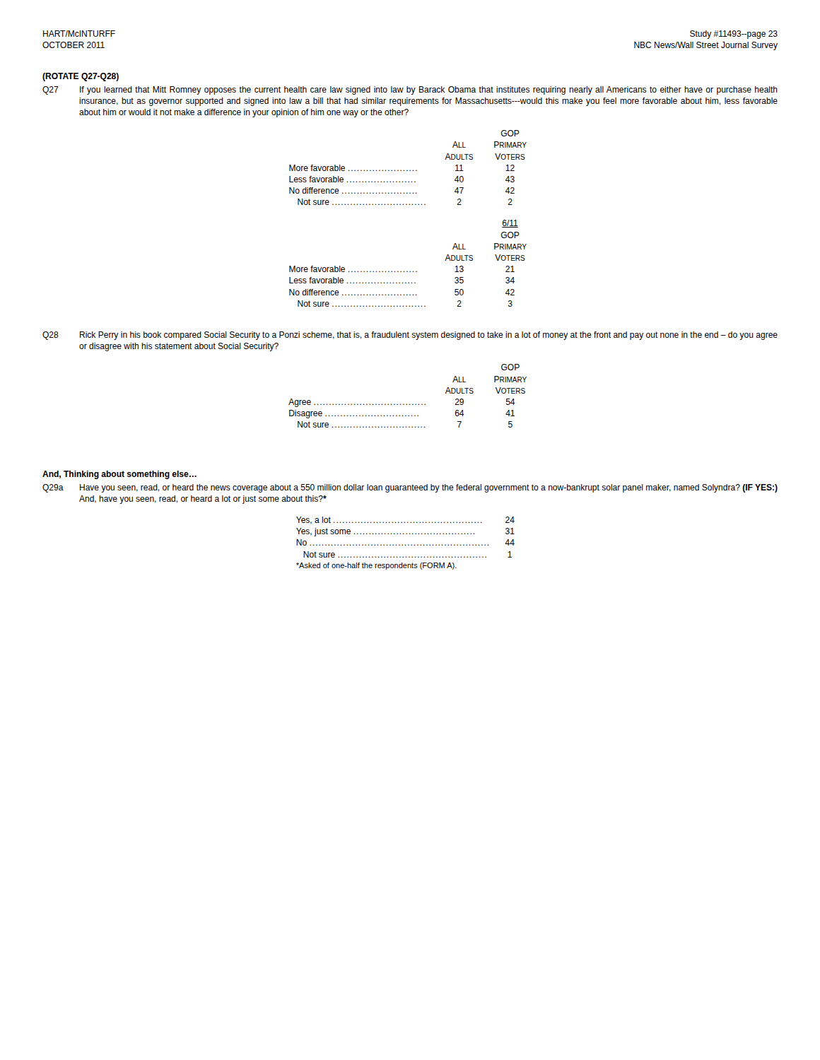HART/McINTURFF OCTOBER 2011
Study #11493--page 23 NBC News/Wall Street Journal Survey
(ROTATE Q27-Q28)
Q27
If you learned that Mitt Romney opposes the current health care law signed into law by Barack Obama that institutes requiring nearly all Americans to either have or purchase health insurance, but as governor supported and signed into law a bill that had similar requirements for Massachusetts---would this make you feel more favorable about him, less favorable about him or would it not make a difference in your opinion of him one way or the other?
| | | GOP |
| | A LL | P RIMARY |
| | A DULTS | V OTERS |
| More favorable ....................... | 11 | 12 |
| Less favorable ....................... | 40 | 43 |
| No difference ......................... | 47 | 42 |
| Not sure ............................... | 2 | 2 |
| | | 6/11 |
| | | GOP |
| | A LL | P RIMARY |
| | A DULTS | V OTERS |
| More favorable ....................... | 13 | 21 |
| Less favorable ....................... | 35 | 34 |
| No difference ......................... | 50 | 42 |
| Not sure ............................... | 2 | 3 |
Q28
Rick Perry in his book compared Social Security to a Ponzi scheme, that is, a fraudulent system designed to take in a lot of money at the front and pay out none in the end – do you agree or disagree with his statement about Social Security?
| | | GOP |
| | A LL | P RIMARY |
| | A DULTS | V OTERS |
| Agree ..................................... | 29 | 54 |
| Disagree ............................... | 64 | 41 |
| Not sure ............................... | 7 | 5 |
And, Thinking about something else…
Q29a
Have you seen, read, or heard the news coverage about a 550 million dollar loan guaranteed by the federal government to a now-bankrupt solar panel maker, named Solyndra? (IF YES:) And, have you seen, read, or heard a lot or just some about this?*
| Yes, a lot ................................................. | 24 |
| Yes, just some ........................................ | 31 |
| No ........................................................... | 44 |
| Not sure ................................................. | 1 |
| *Asked of one-half the respondents (FORM A). |